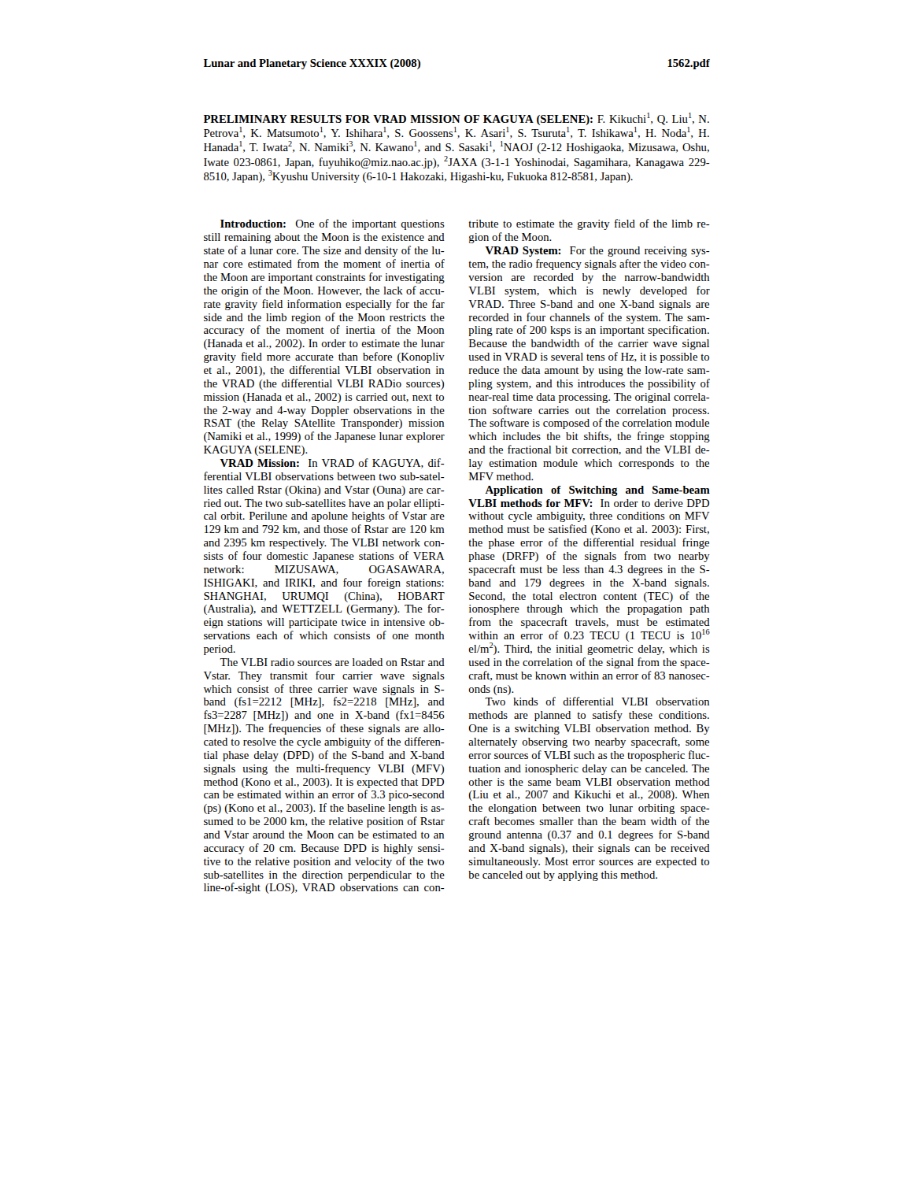Lunar and Planetary Science XXXIX (2008)
1562.pdf
Preliminary Results for VRAD Mission of KAGUYA (SELENE): F. Kikuchi1, Q. Liu1, N. Petrova1, K. Matsumoto1, Y. Ishihara1, S. Goossens1, K. Asari1, S. Tsuruta1, T. Ishikawa1, H. Noda1, H. Hanada1, T. Iwata2, N. Namiki3, N. Kawano1, and S. Sasaki1, 1NAOJ (2-12 Hoshigaoka, Mizusawa, Oshu, Iwate 023-0861, Japan, fuyuhiko@miz.nao.ac.jp), 2JAXA (3-1-1 Yoshinodai, Sagamihara, Kanagawa 229-8510, Japan), 3Kyushu University (6-10-1 Hakozaki, Higashi-ku, Fukuoka 812-8581, Japan).
Introduction: One of the important questions still remaining about the Moon is the existence and state of a lunar core. The size and density of the lunar core estimated from the moment of inertia of the Moon are important constraints for investigating the origin of the Moon. However, the lack of accurate gravity field information especially for the far side and the limb region of the Moon restricts the accuracy of the moment of inertia of the Moon (Hanada et al., 2002). In order to estimate the lunar gravity field more accurate than before (Konopliv et al., 2001), the differential VLBI observation in the VRAD (the differential VLBI RADio sources) mission (Hanada et al., 2002) is carried out, next to the 2-way and 4-way Doppler observations in the RSAT (the Relay SAtellite Transponder) mission (Namiki et al., 1999) of the Japanese lunar explorer KAGUYA (SELENE).
VRAD Mission: In VRAD of KAGUYA, differential VLBI observations between two sub-satellites called Rstar (Okina) and Vstar (Ouna) are carried out. The two sub-satellites have an polar elliptical orbit. Perilune and apolune heights of Vstar are 129 km and 792 km, and those of Rstar are 120 km and 2395 km respectively. The VLBI network consists of four domestic Japanese stations of VERA network: MIZUSAWA, OGASAWARA, ISHIGAKI, and IRIKI, and four foreign stations: SHANGHAI, URUMQI (China), HOBART (Australia), and WETTZELL (Germany). The foreign stations will participate twice in intensive observations each of which consists of one month period.
The VLBI radio sources are loaded on Rstar and Vstar. They transmit four carrier wave signals which consist of three carrier wave signals in S-band (fs1=2212 [MHz], fs2=2218 [MHz], and fs3=2287 [MHz]) and one in X-band (fx1=8456 [MHz]). The frequencies of these signals are allocated to resolve the cycle ambiguity of the differential phase delay (DPD) of the S-band and X-band signals using the multi-frequency VLBI (MFV) method (Kono et al., 2003). It is expected that DPD can be estimated within an error of 3.3 pico-second (ps) (Kono et al., 2003). If the baseline length is assumed to be 2000 km, the relative position of Rstar and Vstar around the Moon can be estimated to an accuracy of 20 cm. Because DPD is highly sensitive to the relative position and velocity of the two sub-satellites in the direction perpendicular to the line-of-sight (LOS), VRAD observations can contribute to estimate the gravity field of the limb region of the Moon.
VRAD System: For the ground receiving system, the radio frequency signals after the video conversion are recorded by the narrow-bandwidth VLBI system, which is newly developed for VRAD. Three S-band and one X-band signals are recorded in four channels of the system. The sampling rate of 200 ksps is an important specification. Because the bandwidth of the carrier wave signal used in VRAD is several tens of Hz, it is possible to reduce the data amount by using the low-rate sampling system, and this introduces the possibility of near-real time data processing. The original correlation software carries out the correlation process. The software is composed of the correlation module which includes the bit shifts, the fringe stopping and the fractional bit correction, and the VLBI delay estimation module which corresponds to the MFV method.
Application of Switching and Same-beam VLBI methods for MFV: In order to derive DPD without cycle ambiguity, three conditions on MFV method must be satisfied (Kono et al. 2003): First, the phase error of the differential residual fringe phase (DRFP) of the signals from two nearby spacecraft must be less than 4.3 degrees in the S-band and 179 degrees in the X-band signals. Second, the total electron content (TEC) of the ionosphere through which the propagation path from the spacecraft travels, must be estimated within an error of 0.23 TECU (1 TECU is 1016 el/m2). Third, the initial geometric delay, which is used in the correlation of the signal from the spacecraft, must be known within an error of 83 nanoseconds (ns).
Two kinds of differential VLBI observation methods are planned to satisfy these conditions. One is a switching VLBI observation method. By alternately observing two nearby spacecraft, some error sources of VLBI such as the tropospheric fluctuation and ionospheric delay can be canceled. The other is the same beam VLBI observation method (Liu et al., 2007 and Kikuchi et al., 2008). When the elongation between two lunar orbiting spacecraft becomes smaller than the beam width of the ground antenna (0.37 and 0.1 degrees for S-band and X-band signals), their signals can be received simultaneously. Most error sources are expected to be canceled out by applying this method.